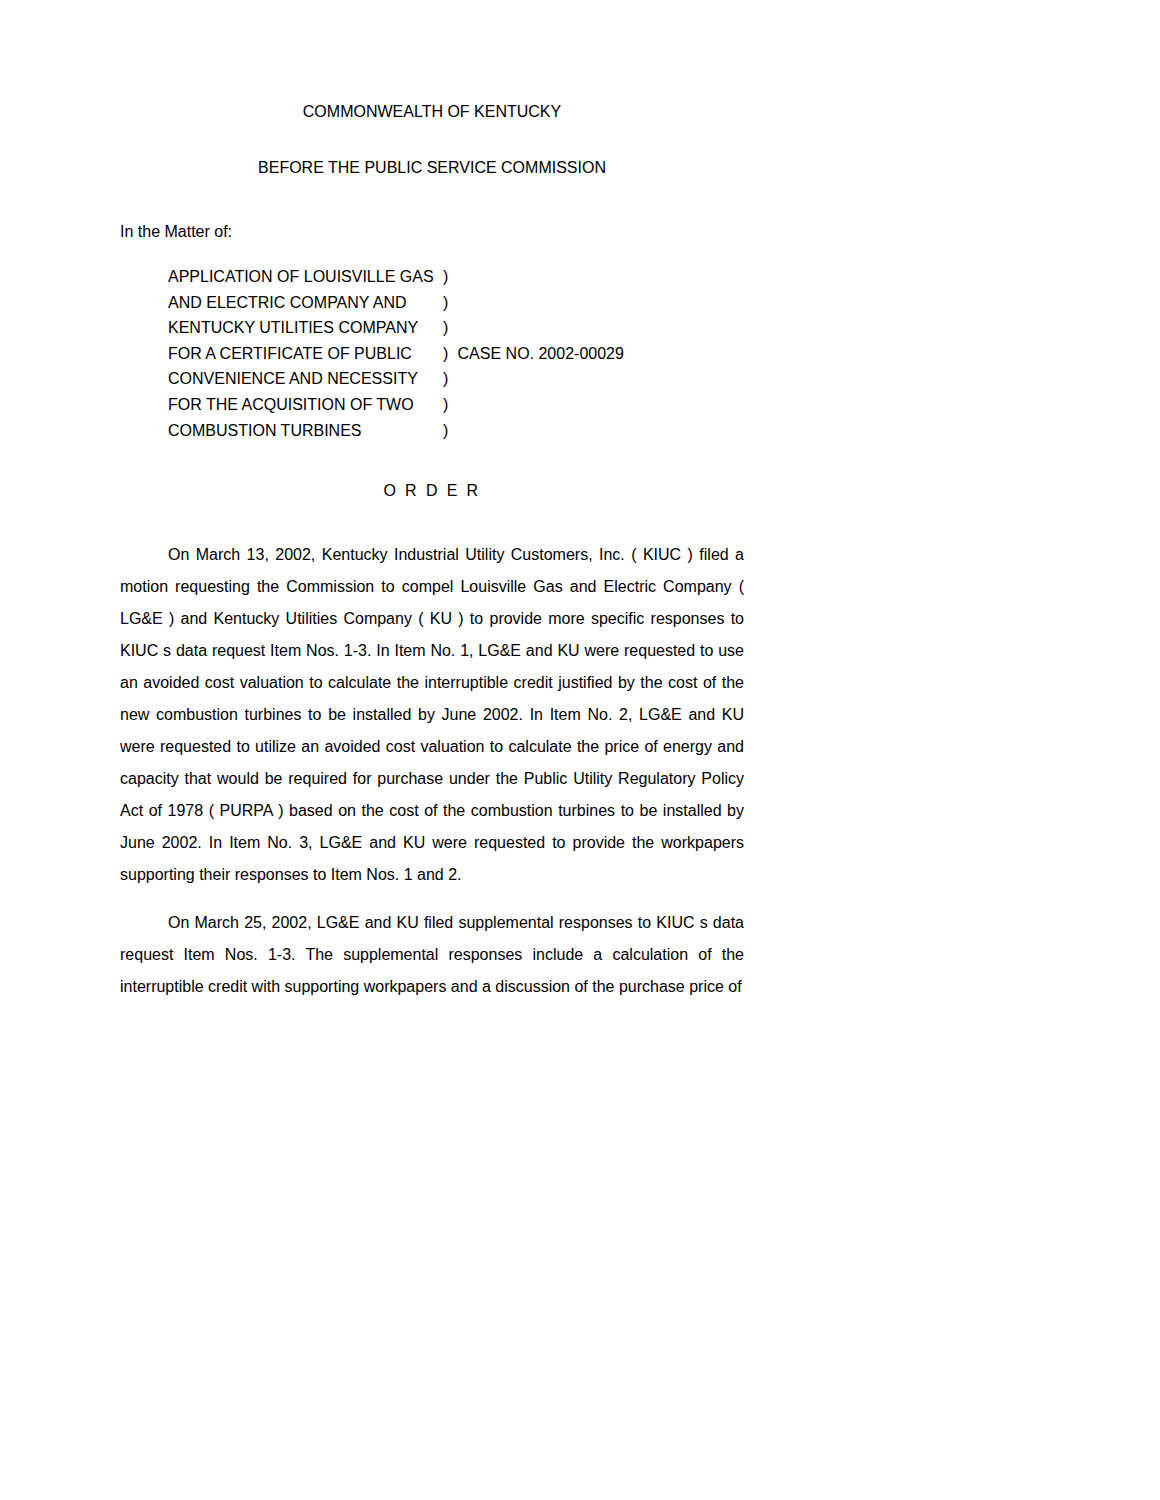COMMONWEALTH OF KENTUCKY
BEFORE THE PUBLIC SERVICE COMMISSION
In the Matter of:
| APPLICATION OF LOUISVILLE GAS | ) | |
| AND ELECTRIC COMPANY AND | ) | |
| KENTUCKY UTILITIES COMPANY | ) | |
| FOR A CERTIFICATE OF PUBLIC | ) | CASE NO. 2002-00029 |
| CONVENIENCE AND NECESSITY | ) | |
| FOR THE ACQUISITION OF TWO | ) | |
| COMBUSTION TURBINES | ) | |
O R D E R
On March 13, 2002, Kentucky Industrial Utility Customers, Inc. ( KIUC ) filed a motion requesting the Commission to compel Louisville Gas and Electric Company ( LG&E ) and Kentucky Utilities Company ( KU ) to provide more specific responses to KIUC s data request Item Nos. 1-3. In Item No. 1, LG&E and KU were requested to use an avoided cost valuation to calculate the interruptible credit justified by the cost of the new combustion turbines to be installed by June 2002. In Item No. 2, LG&E and KU were requested to utilize an avoided cost valuation to calculate the price of energy and capacity that would be required for purchase under the Public Utility Regulatory Policy Act of 1978 ( PURPA ) based on the cost of the combustion turbines to be installed by June 2002. In Item No. 3, LG&E and KU were requested to provide the workpapers supporting their responses to Item Nos. 1 and 2.
On March 25, 2002, LG&E and KU filed supplemental responses to KIUC s data request Item Nos. 1-3. The supplemental responses include a calculation of the interruptible credit with supporting workpapers and a discussion of the purchase price of